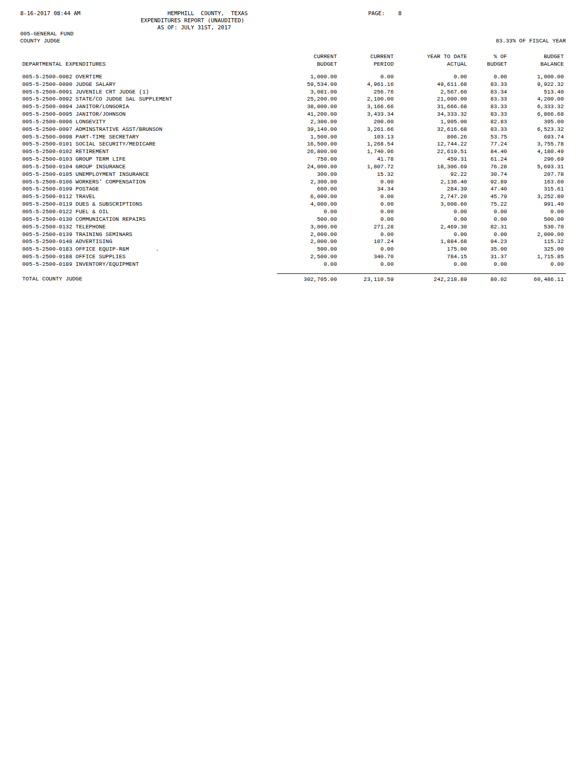8-16-2017 08:44 AM                          HEMPHILL  COUNTY,  TEXAS                                    PAGE:    8
                                    EXPENDITURES REPORT (UNAUDITED)
                                         AS OF: JULY 31ST, 2017
005-GENERAL FUND
COUNTY JUDGE 83.33% OF FISCAL YEAR
| DEPARTMENTAL EXPENDITURES | CURRENT BUDGET | CURRENT PERIOD | YEAR TO DATE ACTUAL | % OF BUDGET | BUDGET BALANCE |
| --- | --- | --- | --- | --- | --- |
| 005-5-2500-0082 OVERTIME | 1,000.00 | 0.00 | 0.00 | 0.00 | 1,000.00 |
| 005-5-2500-0090 JUDGE SALARY | 59,534.00 | 4,961.16 | 49,611.68 | 83.33 | 9,922.32 |
| 005-5-2500-0091 JUVENILE CRT JUDGE (1) | 3,081.00 | 256.76 | 2,567.60 | 83.34 | 513.40 |
| 005-5-2500-0092 STATE/CO JUDGE SAL SUPPLEMENT | 25,200.00 | 2,100.00 | 21,000.00 | 83.33 | 4,200.00 |
| 005-5-2500-0094 JANITOR/LONGORIA | 38,000.00 | 3,166.66 | 31,666.68 | 83.33 | 6,333.32 |
| 005-5-2500-0095 JANITOR/JOHNSON | 41,200.00 | 3,433.34 | 34,333.32 | 83.33 | 6,866.68 |
| 005-5-2500-0096 LONGEVITY | 2,300.00 | 200.00 | 1,905.00 | 82.83 | 395.00 |
| 005-5-2500-0097 ADMINSTRATIVE ASST/BRUNSON | 39,140.00 | 3,261.66 | 32,616.68 | 83.33 | 6,523.32 |
| 005-5-2500-0098 PART-TIME SECRETARY | 1,500.00 | 103.13 | 806.26 | 53.75 | 693.74 |
| 005-5-2500-0101 SOCIAL SECURITY/MEDICARE | 16,500.00 | 1,268.54 | 12,744.22 | 77.24 | 3,755.78 |
| 005-5-2500-0102 RETIREMENT | 26,800.00 | 1,740.96 | 22,619.51 | 84.40 | 4,180.49 |
| 005-5-2500-0103 GROUP TERM LIFE | 750.00 | 41.78 | 459.31 | 61.24 | 290.69 |
| 005-5-2500-0104 GROUP INSURANCE | 24,000.00 | 1,807.72 | 18,306.69 | 76.28 | 5,693.31 |
| 005-5-2500-0105 UNEMPLOYMENT INSURANCE | 300.00 | 15.32 | 92.22 | 30.74 | 207.78 |
| 005-5-2500-0106 WORKERS' COMPENSATION | 2,300.00 | 0.00 | 2,136.40 | 92.89 | 163.60 |
| 005-5-2500-0109 POSTAGE | 600.00 | 34.34 | 284.39 | 47.40 | 315.61 |
| 005-5-2500-0112 TRAVEL | 6,000.00 | 0.00 | 2,747.20 | 45.79 | 3,252.80 |
| 005-5-2500-0119 DUES & SUBSCRIPTIONS | 4,000.00 | 0.00 | 3,008.60 | 75.22 | 991.40 |
| 005-5-2500-0122 FUEL & OIL | 0.00 | 0.00 | 0.00 | 0.00 | 0.00 |
| 005-5-2500-0130 COMMUNICATION REPAIRS | 500.00 | 0.00 | 0.00 | 0.00 | 500.00 |
| 005-5-2500-0132 TELEPHONE | 3,000.00 | 271.28 | 2,469.30 | 82.31 | 530.70 |
| 005-5-2500-0139 TRAINING SEMINARS | 2,000.00 | 0.00 | 0.00 | 0.00 | 2,000.00 |
| 005-5-2500-0148 ADVERTISING | 2,000.00 | 107.24 | 1,884.68 | 94.23 | 115.32 |
| 005-5-2500-0183 OFFICE EQUIP-R&M . | 500.00 | 0.00 | 175.00 | 35.00 | 325.00 |
| 005-5-2500-0188 OFFICE SUPPLIES | 2,500.00 | 340.70 | 784.15 | 31.37 | 1,715.85 |
| 005-5-2500-0189 INVENTORY/EQUIPMENT | 0.00 | 0.00 | 0.00 | 0.00 | 0.00 |
| TOTAL COUNTY JUDGE | 302,705.00 | 23,110.59 | 242,218.89 | 80.02 | 60,486.11 |